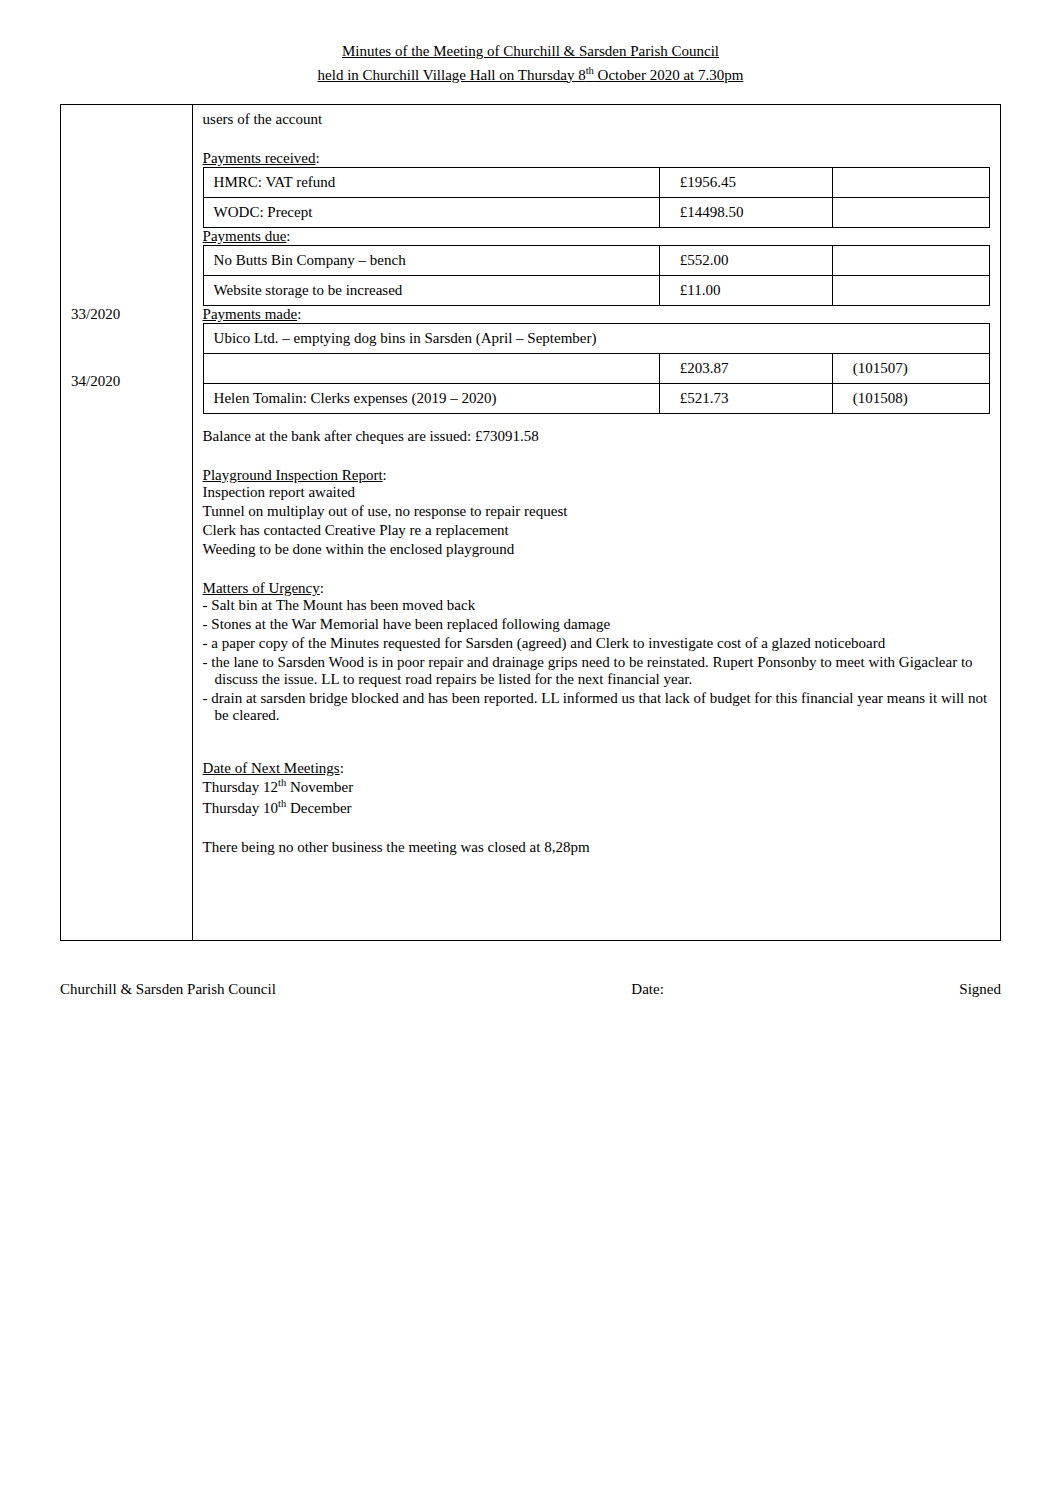Minutes of the Meeting of Churchill & Sarsden Parish Council
held in Churchill Village Hall on Thursday 8th October 2020 at 7.30pm
| 33/2020 34/2020 | users of the account Payments received : / HMRC: VAT refund / £1956.45 / / / WODC: Precept / £14498.50 / / Payments due : / No Butts Bin Company – bench / £552.00 / / / Website storage to be increased / £11.00 / / Payments made : / Ubico Ltd. – emptying dog bins in Sarsden (April – September) / / / £203.87 / (101507) / / Helen Tomalin: Clerks expenses (2019 – 2020) / £521.73 / (101508) / Balance at the bank after cheques are issued: £73091.58 Playground Inspection Report : Inspection report awaited Tunnel on multiplay out of use, no response to repair request Clerk has contacted Creative Play re a replacement Weeding to be done within the enclosed playground Matters of Urgency : - Salt bin at The Mount has been moved back - Stones at the War Memorial have been replaced following damage - a paper copy of the Minutes requested for Sarsden (agreed) and Clerk to investigate cost of a glazed noticeboard - the lane to Sarsden Wood is in poor repair and drainage grips need to be reinstated. Rupert Ponsonby to meet with Gigaclear to discuss the issue. LL to request road repairs be listed for the next financial year. - drain at sarsden bridge blocked and has been reported. LL informed us that lack of budget for this financial year means it will not be cleared. Date of Next Meetings : Thursday 12 th November Thursday 10 th December There being no other business the meeting was closed at 8,28pm |
Churchill & Sarsden Parish Council Date: Signed